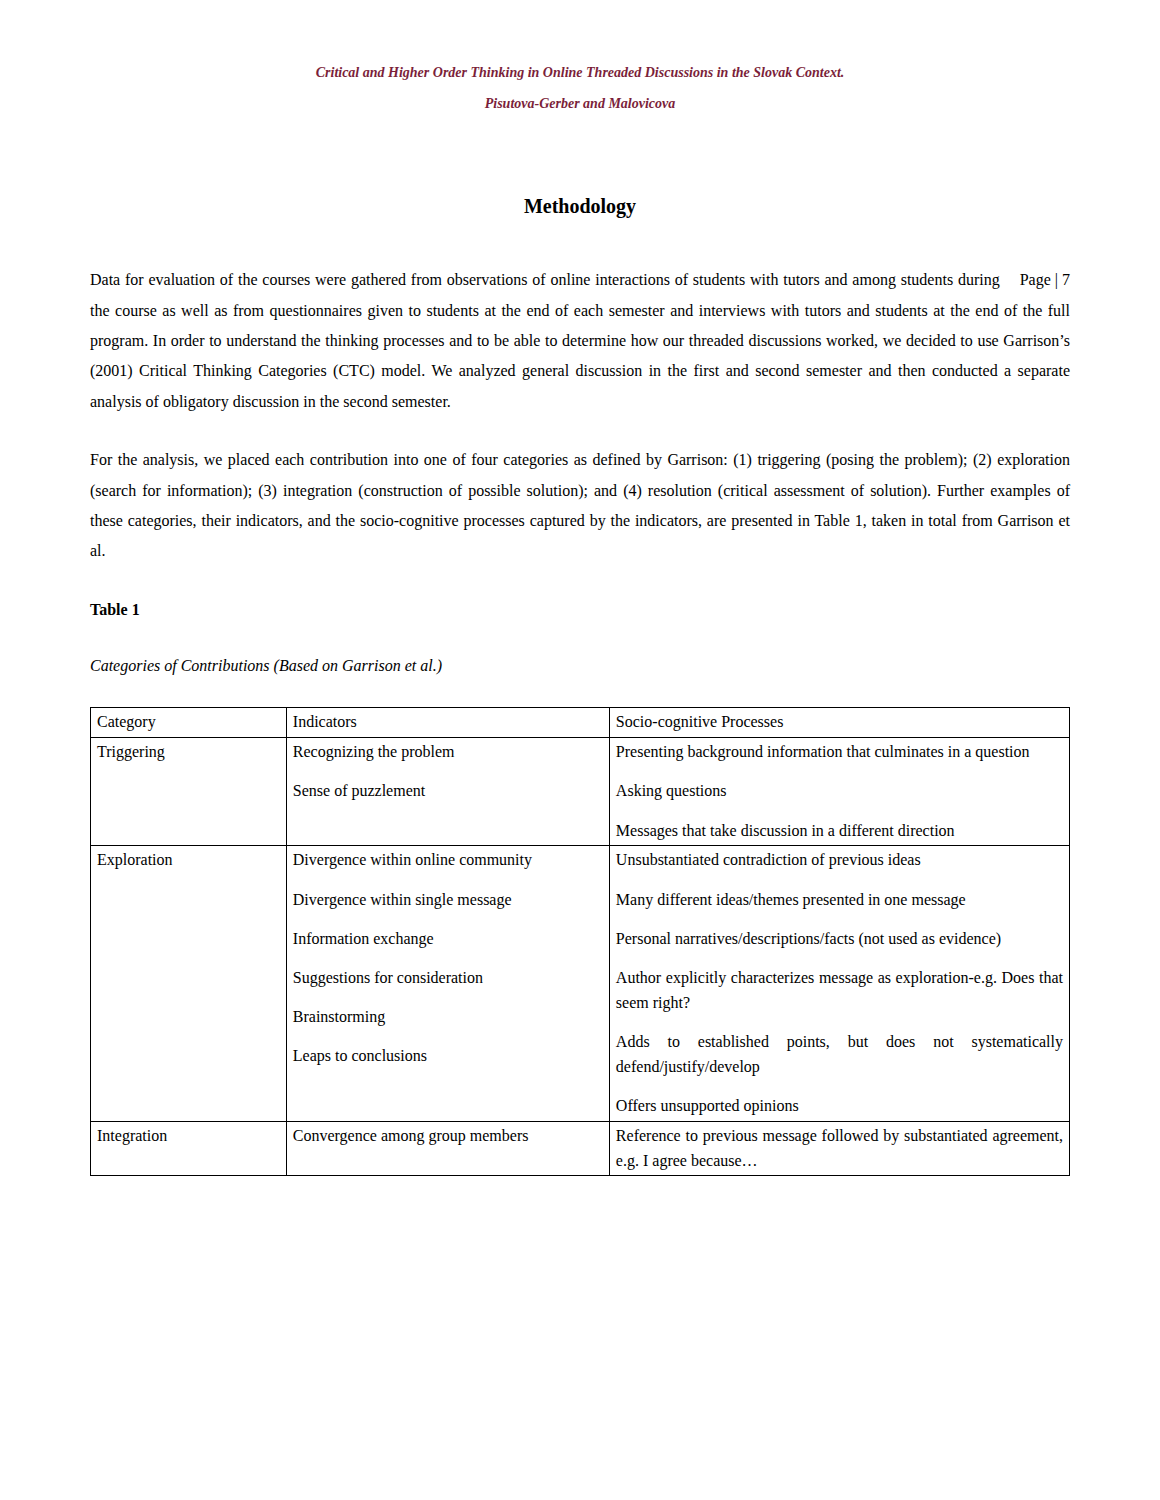Critical and Higher Order Thinking in Online Threaded Discussions in the Slovak Context.
Pisutova-Gerber and Malovicova
Methodology
Page | 7
Data for evaluation of the courses were gathered from observations of online interactions of students with tutors and among students during the course as well as from questionnaires given to students at the end of each semester and interviews with tutors and students at the end of the full program. In order to understand the thinking processes and to be able to determine how our threaded discussions worked, we decided to use Garrison’s (2001) Critical Thinking Categories (CTC) model. We analyzed general discussion in the first and second semester and then conducted a separate analysis of obligatory discussion in the second semester.
For the analysis, we placed each contribution into one of four categories as defined by Garrison: (1) triggering (posing the problem); (2) exploration (search for information); (3) integration (construction of possible solution); and (4) resolution (critical assessment of solution). Further examples of these categories, their indicators, and the socio-cognitive processes captured by the indicators, are presented in Table 1, taken in total from Garrison et al.
Table 1
Categories of Contributions (Based on Garrison et al.)
| Category | Indicators | Socio-cognitive Processes |
| Triggering | Recognizing the problem Sense of puzzlement | Presenting background information that culminates in a question Asking questions Messages that take discussion in a different direction |
| Exploration | Divergence within online community Divergence within single message Information exchange Suggestions for consideration Brainstorming Leaps to conclusions | Unsubstantiated contradiction of previous ideas Many different ideas/themes presented in one message Personal narratives/descriptions/facts (not used as evidence) Author explicitly characterizes message as exploration-e.g. Does that seem right? Adds to established points, but does not systematically defend/justify/develop Offers unsupported opinions |
| Integration | Convergence among group members | Reference to previous message followed by substantiated agreement, e.g. I agree because… |